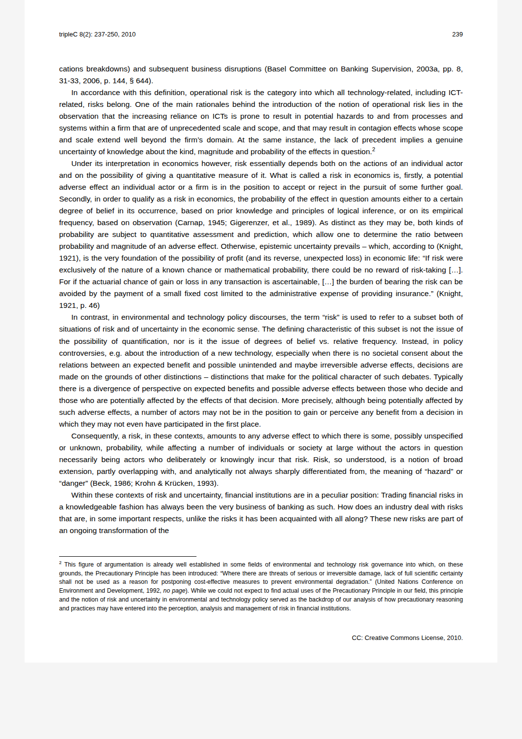tripleC 8(2): 237-250, 2010 239
cations breakdowns) and subsequent business disruptions (Basel Committee on Banking Supervision, 2003a, pp. 8, 31-33, 2006, p. 144, § 644).
In accordance with this definition, operational risk is the category into which all technology-related, including ICT-related, risks belong. One of the main rationales behind the introduction of the notion of operational risk lies in the observation that the increasing reliance on ICTs is prone to result in potential hazards to and from processes and systems within a firm that are of unprecedented scale and scope, and that may result in contagion effects whose scope and scale extend well beyond the firm’s domain. At the same instance, the lack of precedent implies a genuine uncertainty of knowledge about the kind, magnitude and probability of the effects in question.2
Under its interpretation in economics however, risk essentially depends both on the actions of an individual actor and on the possibility of giving a quantitative measure of it. What is called a risk in economics is, firstly, a potential adverse effect an individual actor or a firm is in the position to accept or reject in the pursuit of some further goal. Secondly, in order to qualify as a risk in economics, the probability of the effect in question amounts either to a certain degree of belief in its occurrence, based on prior knowledge and principles of logical inference, or on its empirical frequency, based on observation (Carnap, 1945; Gigerenzer, et al., 1989). As distinct as they may be, both kinds of probability are subject to quantitative assessment and prediction, which allow one to determine the ratio between probability and magnitude of an adverse effect. Otherwise, epistemic uncertainty prevails – which, according to (Knight, 1921), is the very foundation of the possibility of profit (and its reverse, unexpected loss) in economic life: “If risk were exclusively of the nature of a known chance or mathematical probability, there could be no reward of risk-taking […]. For if the actuarial chance of gain or loss in any transaction is ascertainable, […] the burden of bearing the risk can be avoided by the payment of a small fixed cost limited to the administrative expense of providing insurance.” (Knight, 1921, p. 46)
In contrast, in environmental and technology policy discourses, the term “risk” is used to refer to a subset both of situations of risk and of uncertainty in the economic sense. The defining characteristic of this subset is not the issue of the possibility of quantification, nor is it the issue of degrees of belief vs. relative frequency. Instead, in policy controversies, e.g. about the introduction of a new technology, especially when there is no societal consent about the relations between an expected benefit and possible unintended and maybe irreversible adverse effects, decisions are made on the grounds of other distinctions – distinctions that make for the political character of such debates. Typically there is a divergence of perspective on expected benefits and possible adverse effects between those who decide and those who are potentially affected by the effects of that decision. More precisely, although being potentially affected by such adverse effects, a number of actors may not be in the position to gain or perceive any benefit from a decision in which they may not even have participated in the first place.
Consequently, a risk, in these contexts, amounts to any adverse effect to which there is some, possibly unspecified or unknown, probability, while affecting a number of individuals or society at large without the actors in question necessarily being actors who deliberately or knowingly incur that risk. Risk, so understood, is a notion of broad extension, partly overlapping with, and analytically not always sharply differentiated from, the meaning of “hazard” or “danger” (Beck, 1986; Krohn & Krücken, 1993).
Within these contexts of risk and uncertainty, financial institutions are in a peculiar position: Trading financial risks in a knowledgeable fashion has always been the very business of banking as such. How does an industry deal with risks that are, in some important respects, unlike the risks it has been acquainted with all along? These new risks are part of an ongoing transformation of the
2 This figure of argumentation is already well established in some fields of environmental and technology risk governance into which, on these grounds, the Precautionary Principle has been introduced: “Where there are threats of serious or irreversible damage, lack of full scientific certainty shall not be used as a reason for postponing cost-effective measures to prevent environmental degradation.” (United Nations Conference on Environment and Development, 1992, no page). While we could not expect to find actual uses of the Precautionary Principle in our field, this principle and the notion of risk and uncertainty in environmental and technology policy served as the backdrop of our analysis of how precautionary reasoning and practices may have entered into the perception, analysis and management of risk in financial institutions.
CC: Creative Commons License, 2010.